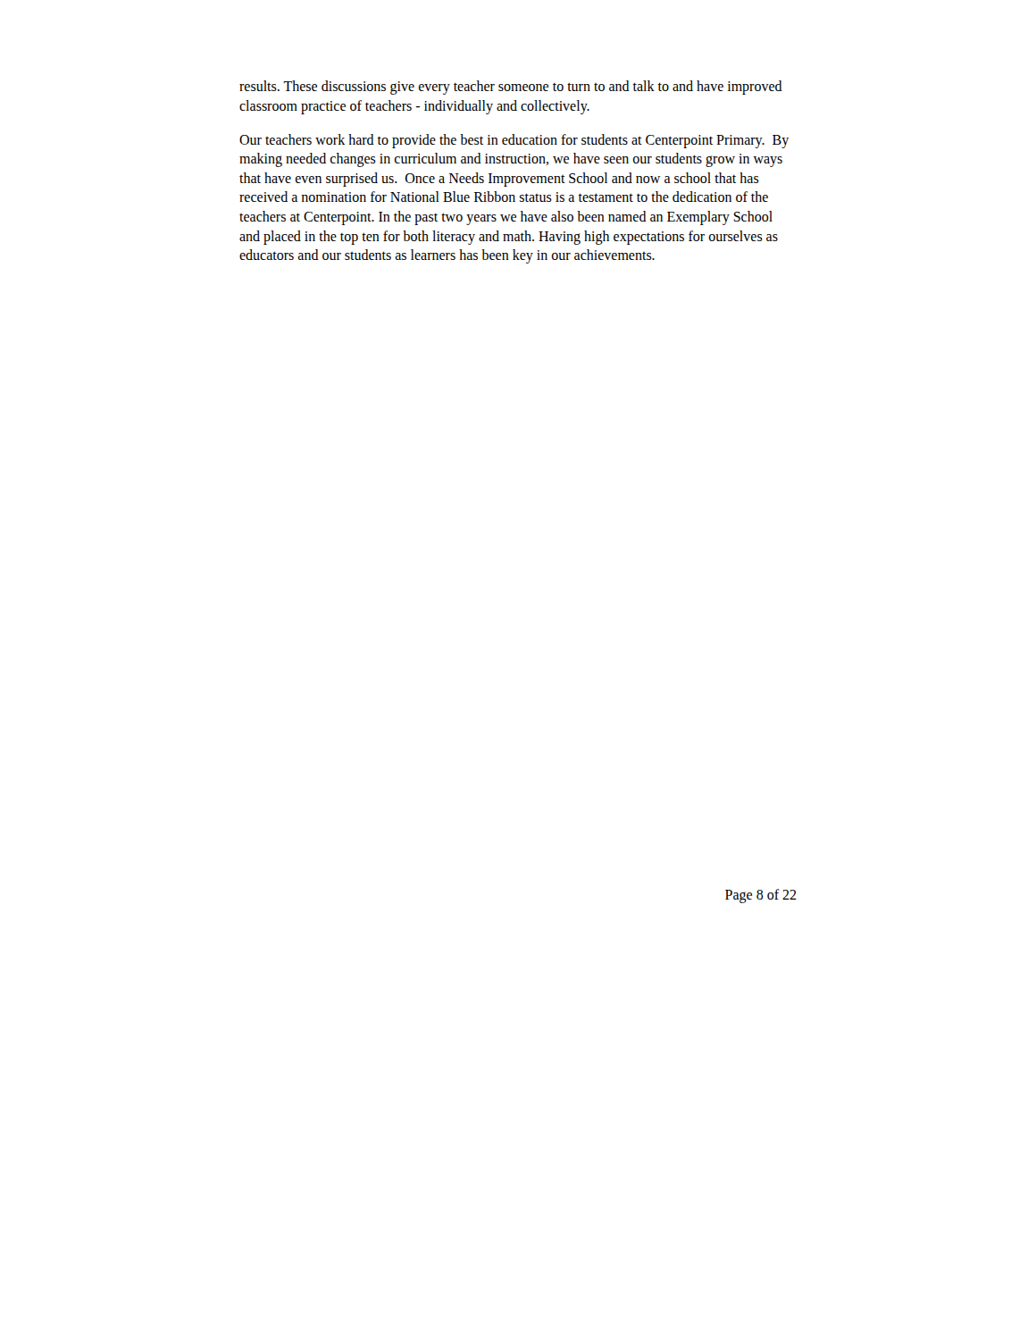results. These discussions give every teacher someone to turn to and talk to and have improved classroom practice of teachers - individually and collectively.
Our teachers work hard to provide the best in education for students at Centerpoint Primary. By making needed changes in curriculum and instruction, we have seen our students grow in ways that have even surprised us. Once a Needs Improvement School and now a school that has received a nomination for National Blue Ribbon status is a testament to the dedication of the teachers at Centerpoint. In the past two years we have also been named an Exemplary School and placed in the top ten for both literacy and math. Having high expectations for ourselves as educators and our students as learners has been key in our achievements.
Page 8 of 22